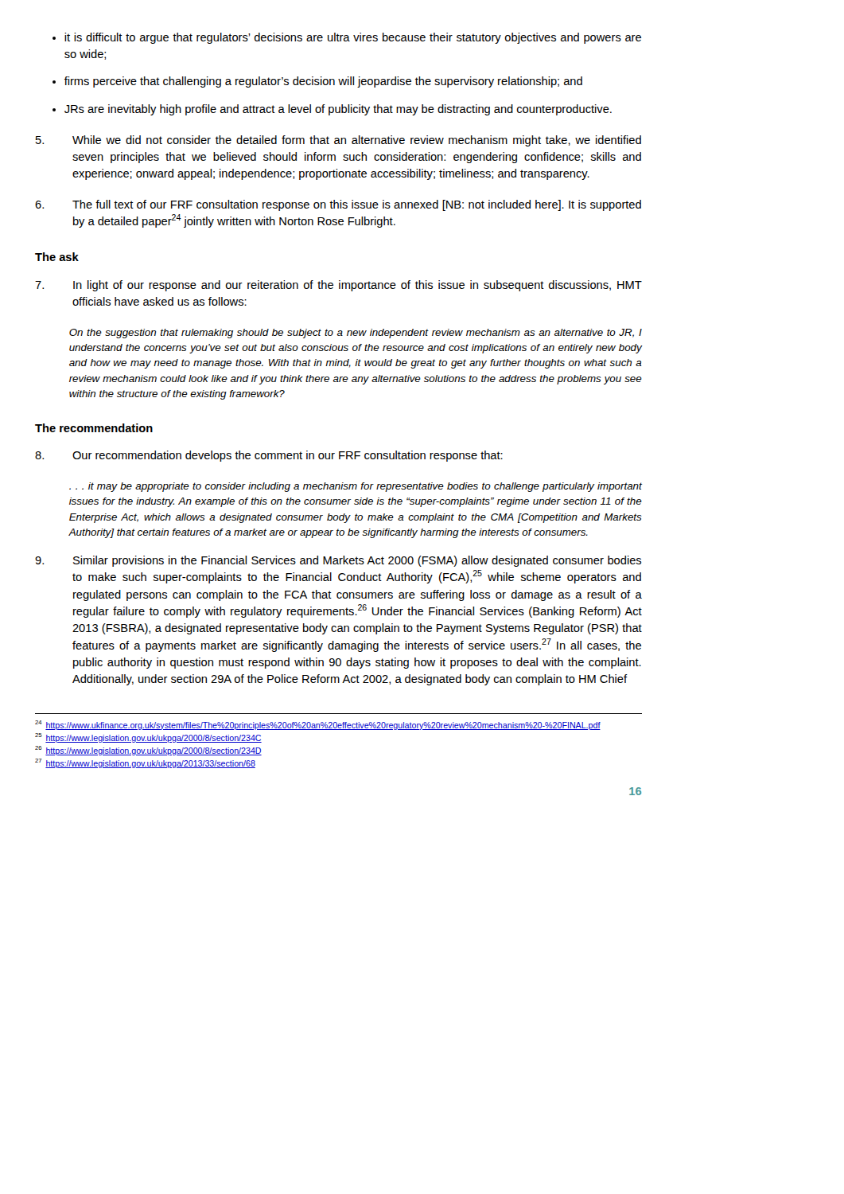it is difficult to argue that regulators’ decisions are ultra vires because their statutory objectives and powers are so wide;
firms perceive that challenging a regulator’s decision will jeopardise the supervisory relationship; and
JRs are inevitably high profile and attract a level of publicity that may be distracting and counterproductive.
While we did not consider the detailed form that an alternative review mechanism might take, we identified seven principles that we believed should inform such consideration: engendering confidence; skills and experience; onward appeal; independence; proportionate accessibility; timeliness; and transparency.
The full text of our FRF consultation response on this issue is annexed [NB: not included here]. It is supported by a detailed paper24 jointly written with Norton Rose Fulbright.
The ask
In light of our response and our reiteration of the importance of this issue in subsequent discussions, HMT officials have asked us as follows:
On the suggestion that rulemaking should be subject to a new independent review mechanism as an alternative to JR, I understand the concerns you’ve set out but also conscious of the resource and cost implications of an entirely new body and how we may need to manage those. With that in mind, it would be great to get any further thoughts on what such a review mechanism could look like and if you think there are any alternative solutions to the address the problems you see within the structure of the existing framework?
The recommendation
Our recommendation develops the comment in our FRF consultation response that:
. . . it may be appropriate to consider including a mechanism for representative bodies to challenge particularly important issues for the industry. An example of this on the consumer side is the “super-complaints” regime under section 11 of the Enterprise Act, which allows a designated consumer body to make a complaint to the CMA [Competition and Markets Authority] that certain features of a market are or appear to be significantly harming the interests of consumers.
Similar provisions in the Financial Services and Markets Act 2000 (FSMA) allow designated consumer bodies to make such super-complaints to the Financial Conduct Authority (FCA),25 while scheme operators and regulated persons can complain to the FCA that consumers are suffering loss or damage as a result of a regular failure to comply with regulatory requirements.26 Under the Financial Services (Banking Reform) Act 2013 (FSBRA), a designated representative body can complain to the Payment Systems Regulator (PSR) that features of a payments market are significantly damaging the interests of service users.27 In all cases, the public authority in question must respond within 90 days stating how it proposes to deal with the complaint. Additionally, under section 29A of the Police Reform Act 2002, a designated body can complain to HM Chief
24 https://www.ukfinance.org.uk/system/files/The%20principles%20of%20an%20effective%20regulatory%20review%20mechanism%20-%20FINAL.pdf
25 https://www.legislation.gov.uk/ukpga/2000/8/section/234C
26 https://www.legislation.gov.uk/ukpga/2000/8/section/234D
27 https://www.legislation.gov.uk/ukpga/2013/33/section/68
16